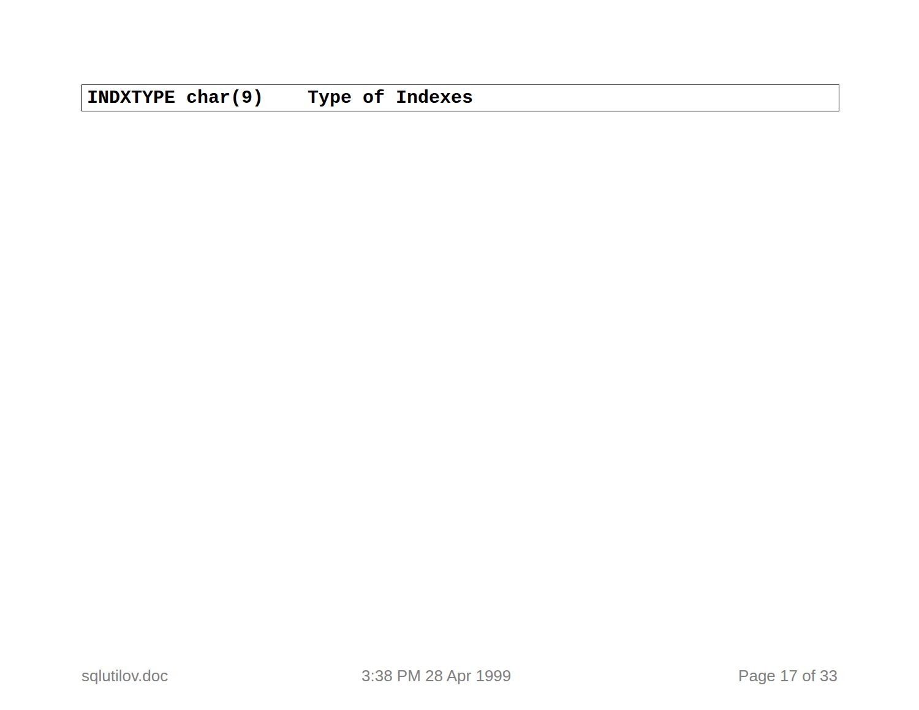INDXTYPE char(9) Type of Indexes
sqlutilov.doc 3:38 PM 28 Apr 1999 Page 17 of 33